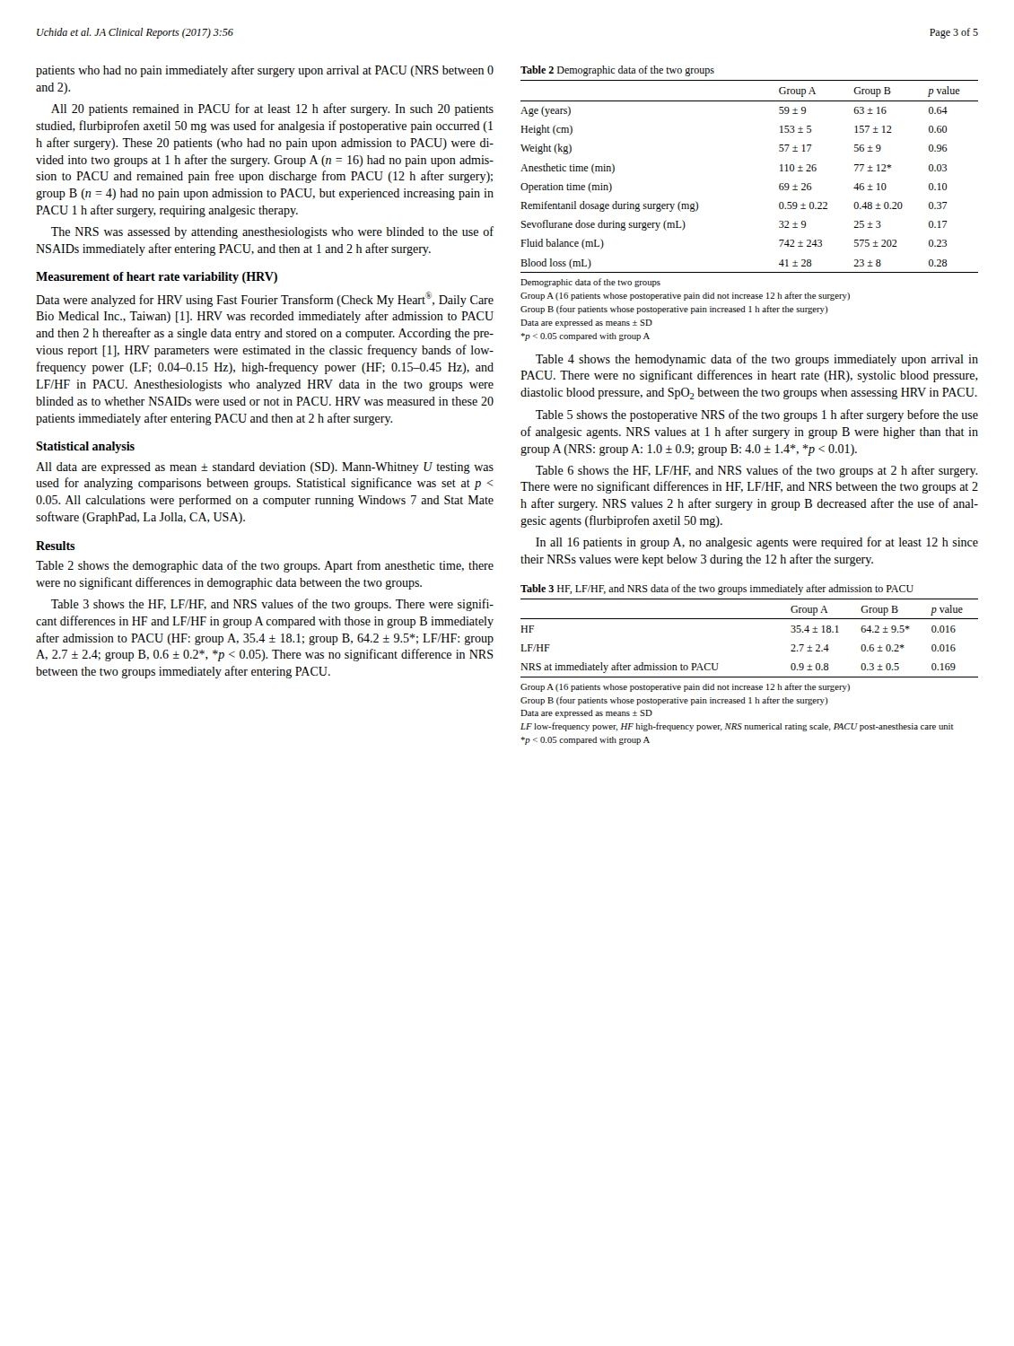Uchida et al. JA Clinical Reports (2017) 3:56
Page 3 of 5
patients who had no pain immediately after surgery upon arrival at PACU (NRS between 0 and 2).
All 20 patients remained in PACU for at least 12 h after surgery. In such 20 patients studied, flurbiprofen axetil 50 mg was used for analgesia if postoperative pain occurred (1 h after surgery). These 20 patients (who had no pain upon admission to PACU) were divided into two groups at 1 h after the surgery. Group A (n = 16) had no pain upon admission to PACU and remained pain free upon discharge from PACU (12 h after surgery); group B (n = 4) had no pain upon admission to PACU, but experienced increasing pain in PACU 1 h after surgery, requiring analgesic therapy.
The NRS was assessed by attending anesthesiologists who were blinded to the use of NSAIDs immediately after entering PACU, and then at 1 and 2 h after surgery.
Measurement of heart rate variability (HRV)
Data were analyzed for HRV using Fast Fourier Transform (Check My Heart®, Daily Care Bio Medical Inc., Taiwan) [1]. HRV was recorded immediately after admission to PACU and then 2 h thereafter as a single data entry and stored on a computer. According the previous report [1], HRV parameters were estimated in the classic frequency bands of low-frequency power (LF; 0.04–0.15 Hz), high-frequency power (HF; 0.15–0.45 Hz), and LF/HF in PACU. Anesthesiologists who analyzed HRV data in the two groups were blinded as to whether NSAIDs were used or not in PACU. HRV was measured in these 20 patients immediately after entering PACU and then at 2 h after surgery.
Statistical analysis
All data are expressed as mean ± standard deviation (SD). Mann-Whitney U testing was used for analyzing comparisons between groups. Statistical significance was set at p < 0.05. All calculations were performed on a computer running Windows 7 and Stat Mate software (GraphPad, La Jolla, CA, USA).
Results
Table 2 shows the demographic data of the two groups. Apart from anesthetic time, there were no significant differences in demographic data between the two groups.
Table 3 shows the HF, LF/HF, and NRS values of the two groups. There were significant differences in HF and LF/HF in group A compared with those in group B immediately after admission to PACU (HF: group A, 35.4 ± 18.1; group B, 64.2 ± 9.5*; LF/HF: group A, 2.7 ± 2.4; group B, 0.6 ± 0.2*, *p < 0.05). There was no significant difference in NRS between the two groups immediately after entering PACU.
Table 2 Demographic data of the two groups
| | Group A | Group B | p value |
| --- | --- | --- | --- |
| Age (years) | 59 ± 9 | 63 ± 16 | 0.64 |
| Height (cm) | 153 ± 5 | 157 ± 12 | 0.60 |
| Weight (kg) | 57 ± 17 | 56 ± 9 | 0.96 |
| Anesthetic time (min) | 110 ± 26 | 77 ± 12* | 0.03 |
| Operation time (min) | 69 ± 26 | 46 ± 10 | 0.10 |
| Remifentanil dosage during surgery (mg) | 0.59 ± 0.22 | 0.48 ± 0.20 | 0.37 |
| Sevoflurane dose during surgery (mL) | 32 ± 9 | 25 ± 3 | 0.17 |
| Fluid balance (mL) | 742 ± 243 | 575 ± 202 | 0.23 |
| Blood loss (mL) | 41 ± 28 | 23 ± 8 | 0.28 |
Demographic data of the two groups
Group A (16 patients whose postoperative pain did not increase 12 h after the surgery)
Group B (four patients whose postoperative pain increased 1 h after the surgery)
Data are expressed as means ± SD
*p < 0.05 compared with group A
Table 4 shows the hemodynamic data of the two groups immediately upon arrival in PACU. There were no significant differences in heart rate (HR), systolic blood pressure, diastolic blood pressure, and SpO2 between the two groups when assessing HRV in PACU.
Table 5 shows the postoperative NRS of the two groups 1 h after surgery before the use of analgesic agents. NRS values at 1 h after surgery in group B were higher than that in group A (NRS: group A: 1.0 ± 0.9; group B: 4.0 ± 1.4*, *p < 0.01).
Table 6 shows the HF, LF/HF, and NRS values of the two groups at 2 h after surgery. There were no significant differences in HF, LF/HF, and NRS between the two groups at 2 h after surgery. NRS values 2 h after surgery in group B decreased after the use of analgesic agents (flurbiprofen axetil 50 mg).
In all 16 patients in group A, no analgesic agents were required for at least 12 h since their NRSs values were kept below 3 during the 12 h after the surgery.
Table 3 HF, LF/HF, and NRS data of the two groups immediately after admission to PACU
| | Group A | Group B | p value |
| --- | --- | --- | --- |
| HF | 35.4 ± 18.1 | 64.2 ± 9.5* | 0.016 |
| LF/HF | 2.7 ± 2.4 | 0.6 ± 0.2* | 0.016 |
| NRS at immediately after admission to PACU | 0.9 ± 0.8 | 0.3 ± 0.5 | 0.169 |
Group A (16 patients whose postoperative pain did not increase 12 h after the surgery)
Group B (four patients whose postoperative pain increased 1 h after the surgery)
Data are expressed as means ± SD
LF low-frequency power, HF high-frequency power, NRS numerical rating scale, PACU post-anesthesia care unit
*p < 0.05 compared with group A